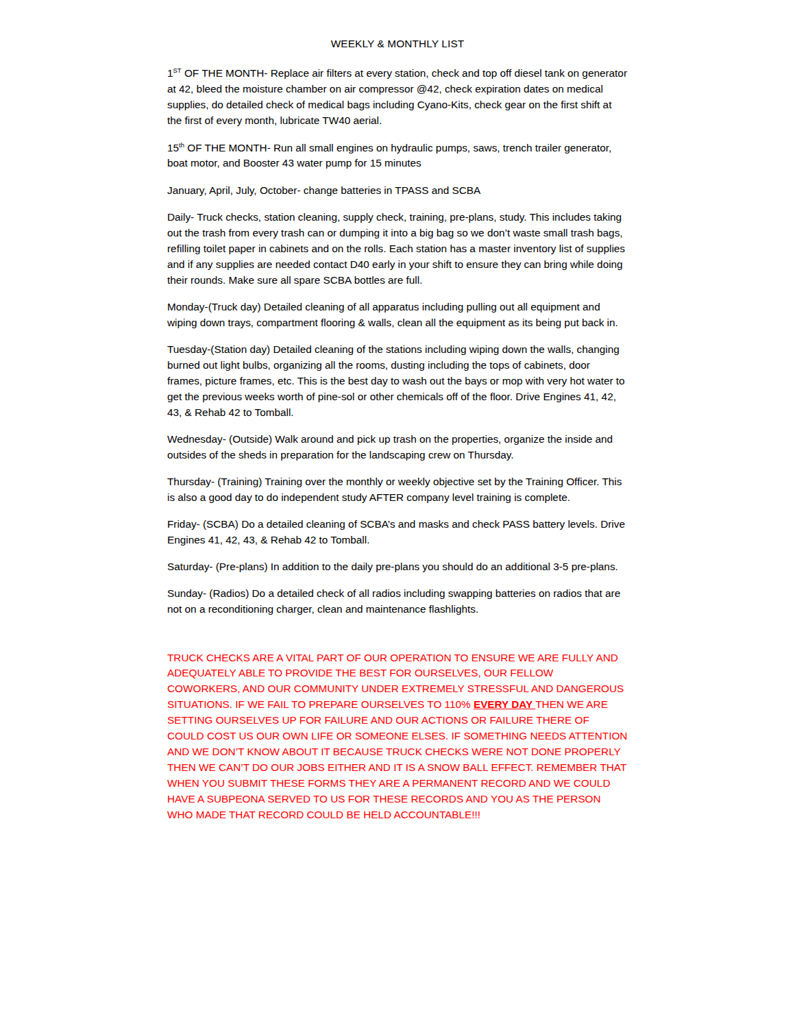WEEKLY & MONTHLY LIST
1ST OF THE MONTH- Replace air filters at every station, check and top off diesel tank on generator at 42, bleed the moisture chamber on air compressor @42, check expiration dates on medical supplies, do detailed check of medical bags including Cyano-Kits, check gear on the first shift at the first of every month, lubricate TW40 aerial.
15th OF THE MONTH- Run all small engines on hydraulic pumps, saws, trench trailer generator, boat motor, and Booster 43 water pump for 15 minutes
January, April, July, October- change batteries in TPASS and SCBA
Daily- Truck checks, station cleaning, supply check, training, pre-plans, study. This includes taking out the trash from every trash can or dumping it into a big bag so we don’t waste small trash bags, refilling toilet paper in cabinets and on the rolls. Each station has a master inventory list of supplies and if any supplies are needed contact D40 early in your shift to ensure they can bring while doing their rounds. Make sure all spare SCBA bottles are full.
Monday-(Truck day) Detailed cleaning of all apparatus including pulling out all equipment and wiping down trays, compartment flooring & walls, clean all the equipment as its being put back in.
Tuesday-(Station day) Detailed cleaning of the stations including wiping down the walls, changing burned out light bulbs, organizing all the rooms, dusting including the tops of cabinets, door frames, picture frames, etc. This is the best day to wash out the bays or mop with very hot water to get the previous weeks worth of pine-sol or other chemicals off of the floor. Drive Engines 41, 42, 43, & Rehab 42 to Tomball.
Wednesday- (Outside) Walk around and pick up trash on the properties, organize the inside and outsides of the sheds in preparation for the landscaping crew on Thursday.
Thursday- (Training) Training over the monthly or weekly objective set by the Training Officer. This is also a good day to do independent study AFTER company level training is complete.
Friday- (SCBA) Do a detailed cleaning of SCBA’s and masks and check PASS battery levels. Drive Engines 41, 42, 43, & Rehab 42 to Tomball.
Saturday- (Pre-plans) In addition to the daily pre-plans you should do an additional 3-5 pre-plans.
Sunday- (Radios) Do a detailed check of all radios including swapping batteries on radios that are not on a reconditioning charger, clean and maintenance flashlights.
TRUCK CHECKS ARE A VITAL PART OF OUR OPERATION TO ENSURE WE ARE FULLY AND ADEQUATELY ABLE TO PROVIDE THE BEST FOR OURSELVES, OUR FELLOW COWORKERS, AND OUR COMMUNITY UNDER EXTREMELY STRESSFUL AND DANGEROUS SITUATIONS. IF WE FAIL TO PREPARE OURSELVES TO 110% EVERY DAY THEN WE ARE SETTING OURSELVES UP FOR FAILURE AND OUR ACTIONS OR FAILURE THERE OF COULD COST US OUR OWN LIFE OR SOMEONE ELSES. IF SOMETHING NEEDS ATTENTION AND WE DON’T KNOW ABOUT IT BECAUSE TRUCK CHECKS WERE NOT DONE PROPERLY THEN WE CAN’T DO OUR JOBS EITHER AND IT IS A SNOW BALL EFFECT. REMEMBER THAT WHEN YOU SUBMIT THESE FORMS THEY ARE A PERMANENT RECORD AND WE COULD HAVE A SUBPEONA SERVED TO US FOR THESE RECORDS AND YOU AS THE PERSON WHO MADE THAT RECORD COULD BE HELD ACCOUNTABLE!!!